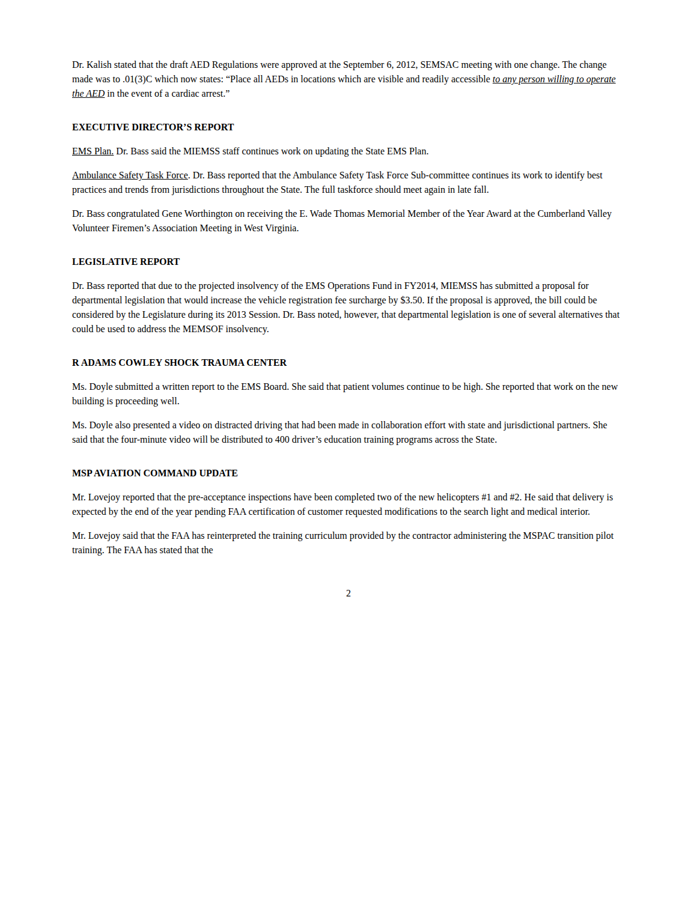Dr. Kalish stated that the draft AED Regulations were approved at the September 6, 2012, SEMSAC meeting with one change. The change made was to .01(3)C which now states: “Place all AEDs in locations which are visible and readily accessible to any person willing to operate the AED in the event of a cardiac arrest.”
Executive Director’s Report
EMS Plan. Dr. Bass said the MIEMSS staff continues work on updating the State EMS Plan.
Ambulance Safety Task Force. Dr. Bass reported that the Ambulance Safety Task Force Sub-committee continues its work to identify best practices and trends from jurisdictions throughout the State. The full taskforce should meet again in late fall.
Dr. Bass congratulated Gene Worthington on receiving the E. Wade Thomas Memorial Member of the Year Award at the Cumberland Valley Volunteer Firemen’s Association Meeting in West Virginia.
Legislative Report
Dr. Bass reported that due to the projected insolvency of the EMS Operations Fund in FY2014, MIEMSS has submitted a proposal for departmental legislation that would increase the vehicle registration fee surcharge by $3.50. If the proposal is approved, the bill could be considered by the Legislature during its 2013 Session. Dr. Bass noted, however, that departmental legislation is one of several alternatives that could be used to address the MEMSOF insolvency.
R Adams Cowley Shock Trauma Center
Ms. Doyle submitted a written report to the EMS Board. She said that patient volumes continue to be high. She reported that work on the new building is proceeding well.
Ms. Doyle also presented a video on distracted driving that had been made in collaboration effort with state and jurisdictional partners. She said that the four-minute video will be distributed to 400 driver’s education training programs across the State.
MSP Aviation Command Update
Mr. Lovejoy reported that the pre-acceptance inspections have been completed two of the new helicopters #1 and #2. He said that delivery is expected by the end of the year pending FAA certification of customer requested modifications to the search light and medical interior.
Mr. Lovejoy said that the FAA has reinterpreted the training curriculum provided by the contractor administering the MSPAC transition pilot training. The FAA has stated that the
2